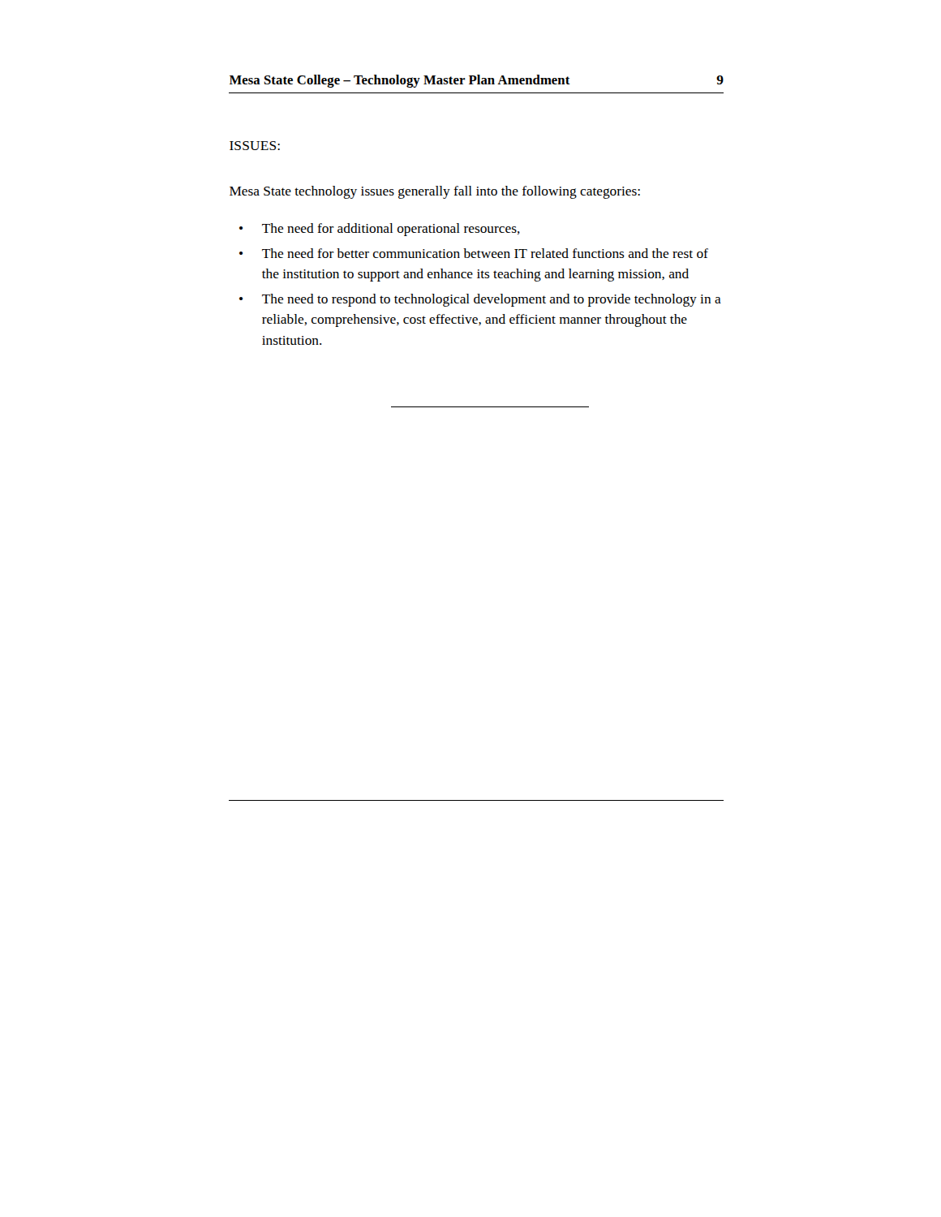Mesa State College – Technology Master Plan Amendment 9
ISSUES:
Mesa State technology issues generally fall into the following categories:
The need for additional operational resources,
The need for better communication between IT related functions and the rest of the institution to support and enhance its teaching and learning mission, and
The need to respond to technological development and to provide technology in a reliable, comprehensive, cost effective, and efficient manner throughout the institution.